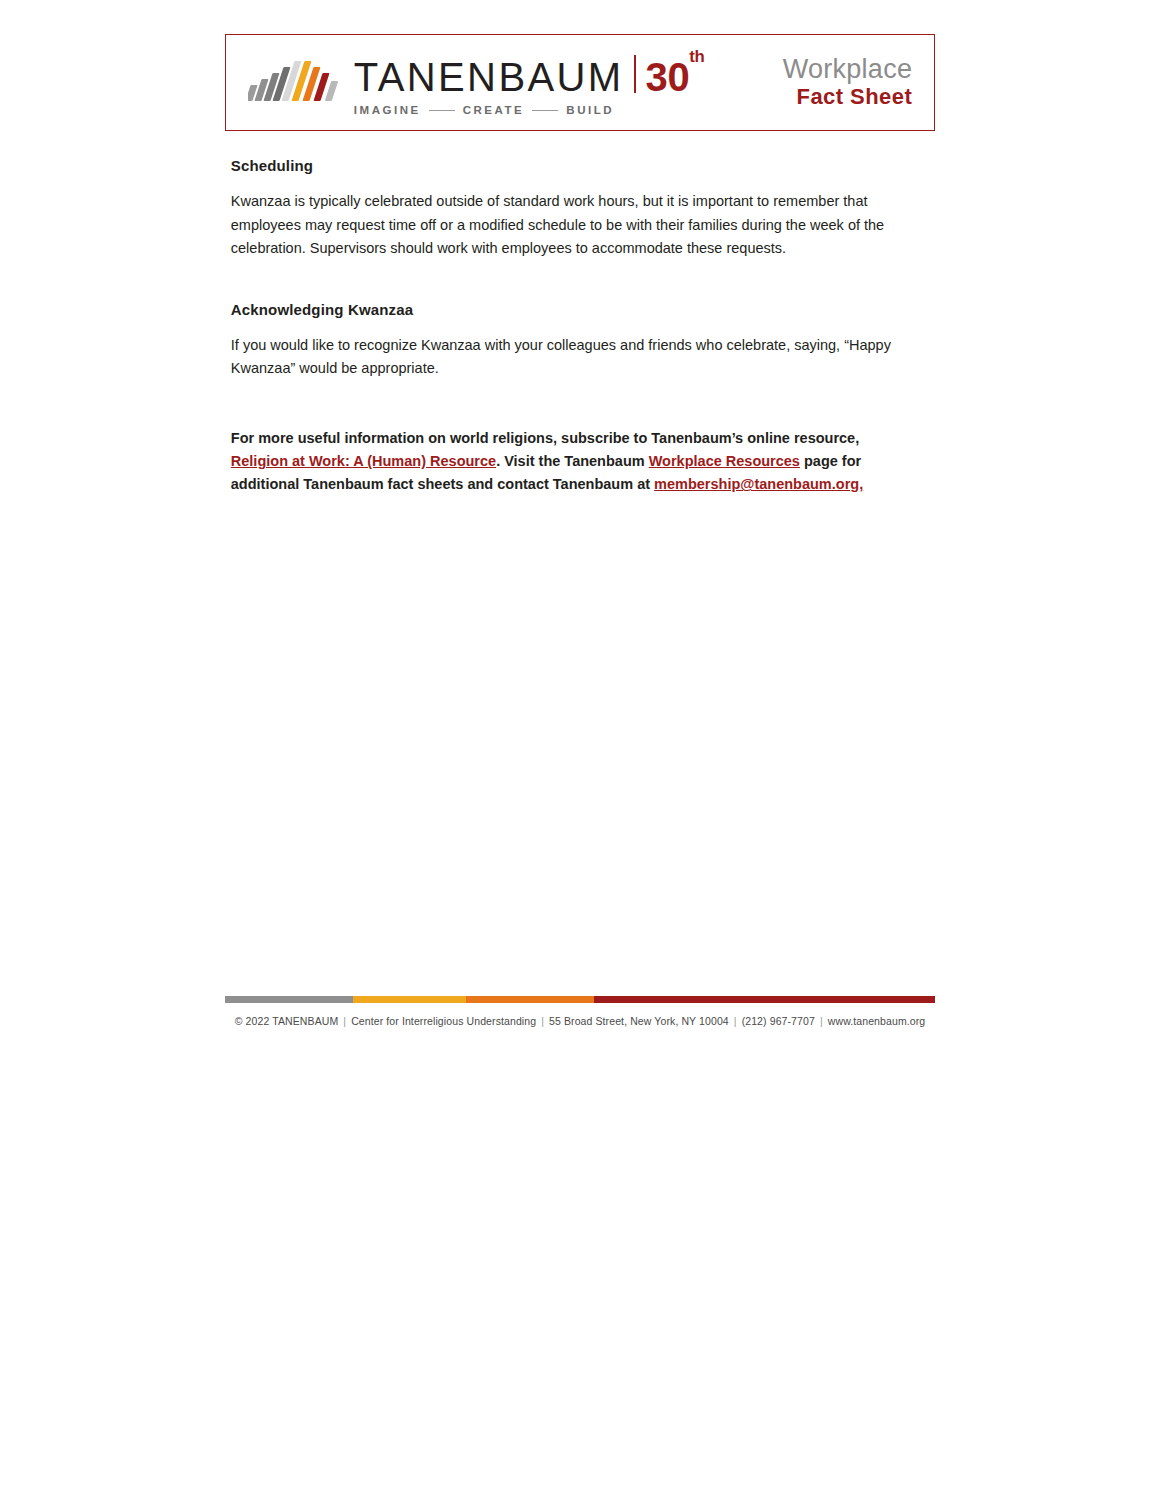TANENBAUM 30th
IMAGINE CREATE BUILD
Workplace
Fact Sheet
Scheduling
Kwanzaa is typically celebrated outside of standard work hours, but it is important to remember that employees may request time off or a modified schedule to be with their families during the week of the celebration. Supervisors should work with employees to accommodate these requests.
Acknowledging Kwanzaa
If you would like to recognize Kwanzaa with your colleagues and friends who celebrate, saying, “Happy Kwanzaa” would be appropriate.
For more useful information on world religions, subscribe to Tanenbaum’s online resource, Religion at Work: A (Human) Resource. Visit the Tanenbaum Workplace Resources page for additional Tanenbaum fact sheets and contact Tanenbaum at membership@tanenbaum.org,
© 2022 TANENBAUM|Center for Interreligious Understanding|55 Broad Street, New York, NY 10004|(212) 967-7707|www.tanenbaum.org